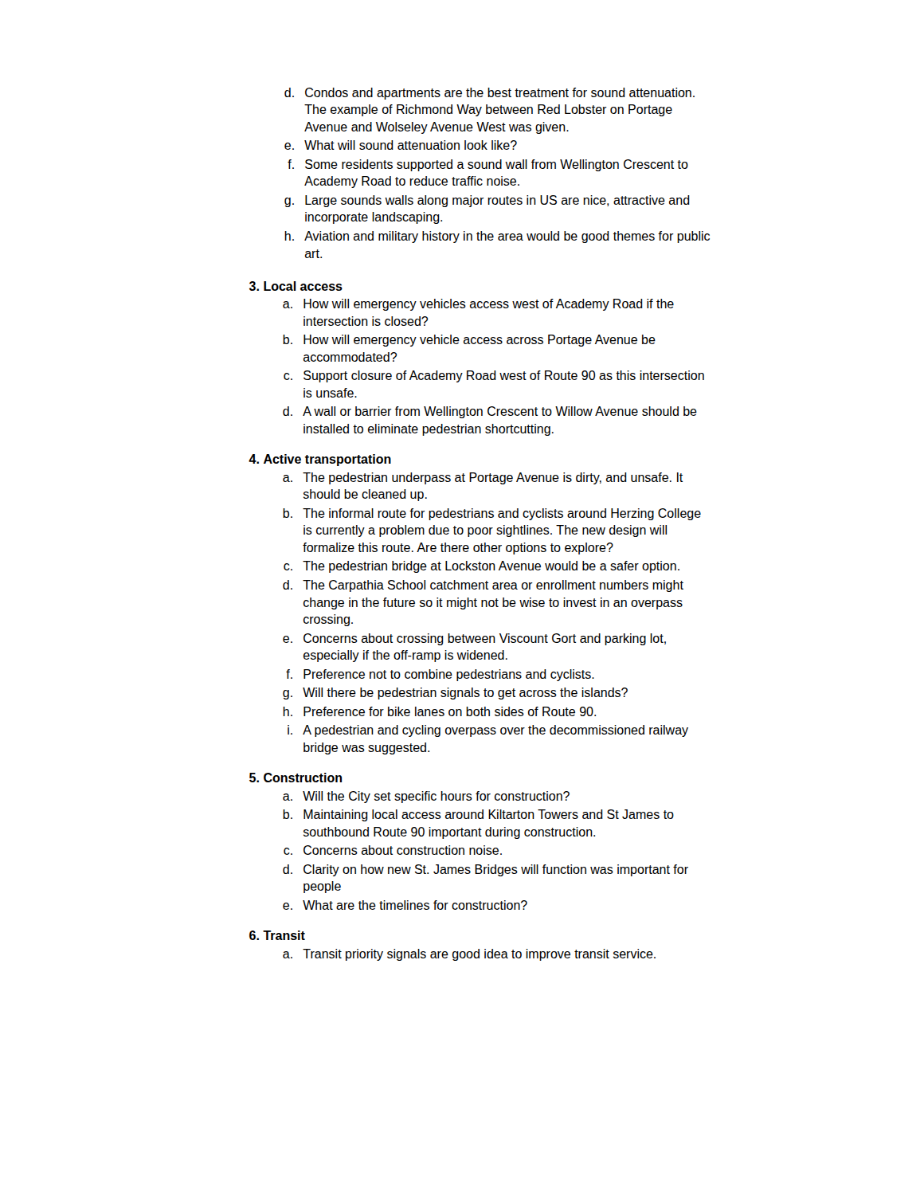Condos and apartments are the best treatment for sound attenuation. The example of Richmond Way between Red Lobster on Portage Avenue and Wolseley Avenue West was given.
What will sound attenuation look like?
Some residents supported a sound wall from Wellington Crescent to Academy Road to reduce traffic noise.
Large sounds walls along major routes in US are nice, attractive and incorporate landscaping.
Aviation and military history in the area would be good themes for public art.
Local access
How will emergency vehicles access west of Academy Road if the intersection is closed?
How will emergency vehicle access across Portage Avenue be accommodated?
Support closure of Academy Road west of Route 90 as this intersection is unsafe.
A wall or barrier from Wellington Crescent to Willow Avenue should be installed to eliminate pedestrian shortcutting.
Active transportation
The pedestrian underpass at Portage Avenue is dirty, and unsafe. It should be cleaned up.
The informal route for pedestrians and cyclists around Herzing College is currently a problem due to poor sightlines. The new design will formalize this route. Are there other options to explore?
The pedestrian bridge at Lockston Avenue would be a safer option.
The Carpathia School catchment area or enrollment numbers might change in the future so it might not be wise to invest in an overpass crossing.
Concerns about crossing between Viscount Gort and parking lot, especially if the off-ramp is widened.
Preference not to combine pedestrians and cyclists.
Will there be pedestrian signals to get across the islands?
Preference for bike lanes on both sides of Route 90.
A pedestrian and cycling overpass over the decommissioned railway bridge was suggested.
Construction
Will the City set specific hours for construction?
Maintaining local access around Kiltarton Towers and St James to southbound Route 90 important during construction.
Concerns about construction noise.
Clarity on how new St. James Bridges will function was important for people
What are the timelines for construction?
Transit
Transit priority signals are good idea to improve transit service.